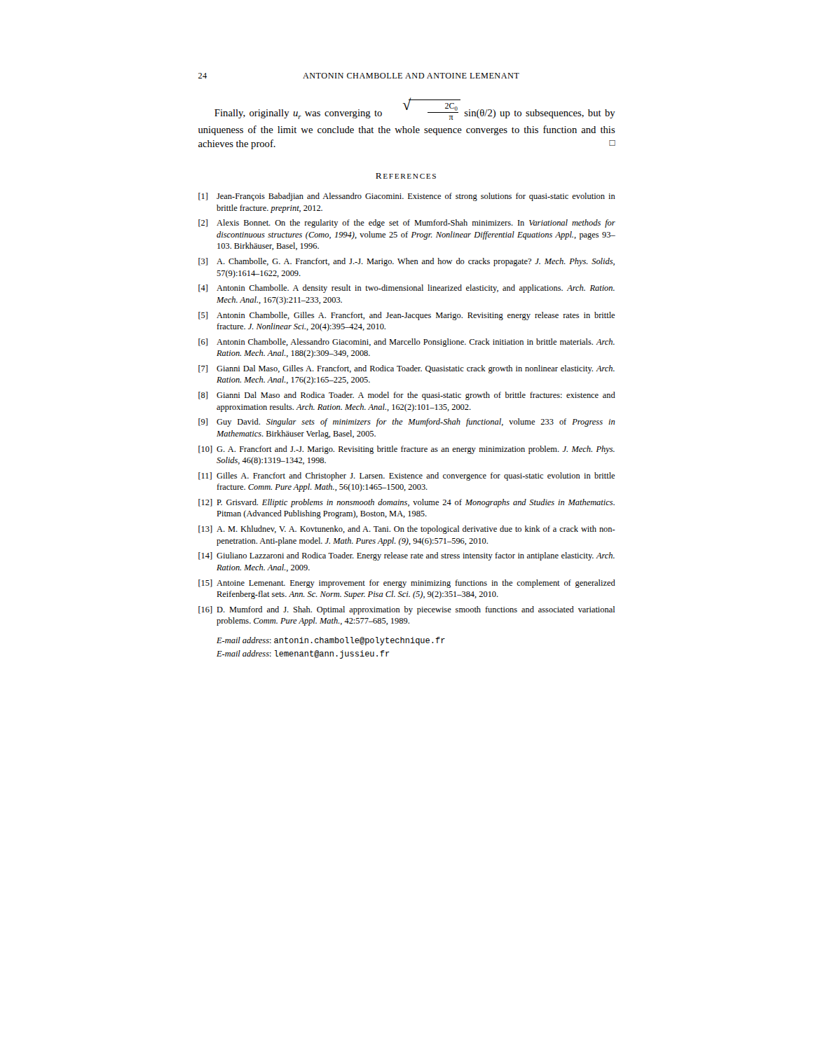24 ANTONIN CHAMBOLLE AND ANTOINE LEMENANT
Finally, originally ur was converging to 2C0 π sin(θ/2) up to subsequences, but by uniqueness of the limit we conclude that the whole sequence converges to this function and this achieves the proof. □
REFERENCES
[1] Jean-François Babadjian and Alessandro Giacomini. Existence of strong solutions for quasi-static evolution in brittle fracture. preprint, 2012.
[2] Alexis Bonnet. On the regularity of the edge set of Mumford-Shah minimizers. In Variational methods for discontinuous structures (Como, 1994), volume 25 of Progr. Nonlinear Differential Equations Appl., pages 93–103. Birkhäuser, Basel, 1996.
[3] A. Chambolle, G. A. Francfort, and J.-J. Marigo. When and how do cracks propagate? J. Mech. Phys. Solids, 57(9):1614–1622, 2009.
[4] Antonin Chambolle. A density result in two-dimensional linearized elasticity, and applications. Arch. Ration. Mech. Anal., 167(3):211–233, 2003.
[5] Antonin Chambolle, Gilles A. Francfort, and Jean-Jacques Marigo. Revisiting energy release rates in brittle fracture. J. Nonlinear Sci., 20(4):395–424, 2010.
[6] Antonin Chambolle, Alessandro Giacomini, and Marcello Ponsiglione. Crack initiation in brittle materials. Arch. Ration. Mech. Anal., 188(2):309–349, 2008.
[7] Gianni Dal Maso, Gilles A. Francfort, and Rodica Toader. Quasistatic crack growth in nonlinear elasticity. Arch. Ration. Mech. Anal., 176(2):165–225, 2005.
[8] Gianni Dal Maso and Rodica Toader. A model for the quasi-static growth of brittle fractures: existence and approximation results. Arch. Ration. Mech. Anal., 162(2):101–135, 2002.
[9] Guy David. Singular sets of minimizers for the Mumford-Shah functional, volume 233 of Progress in Mathematics. Birkhäuser Verlag, Basel, 2005.
[10] G. A. Francfort and J.-J. Marigo. Revisiting brittle fracture as an energy minimization problem. J. Mech. Phys. Solids, 46(8):1319–1342, 1998.
[11] Gilles A. Francfort and Christopher J. Larsen. Existence and convergence for quasi-static evolution in brittle fracture. Comm. Pure Appl. Math., 56(10):1465–1500, 2003.
[12] P. Grisvard. Elliptic problems in nonsmooth domains, volume 24 of Monographs and Studies in Mathematics. Pitman (Advanced Publishing Program), Boston, MA, 1985.
[13] A. M. Khludnev, V. A. Kovtunenko, and A. Tani. On the topological derivative due to kink of a crack with non-penetration. Anti-plane model. J. Math. Pures Appl. (9), 94(6):571–596, 2010.
[14] Giuliano Lazzaroni and Rodica Toader. Energy release rate and stress intensity factor in antiplane elasticity. Arch. Ration. Mech. Anal., 2009.
[15] Antoine Lemenant. Energy improvement for energy minimizing functions in the complement of generalized Reifenberg-flat sets. Ann. Sc. Norm. Super. Pisa Cl. Sci. (5), 9(2):351–384, 2010.
[16] D. Mumford and J. Shah. Optimal approximation by piecewise smooth functions and associated variational problems. Comm. Pure Appl. Math., 42:577–685, 1989.
E-mail address: antonin.chambolle@polytechnique.fr
E-mail address: lemenant@ann.jussieu.fr